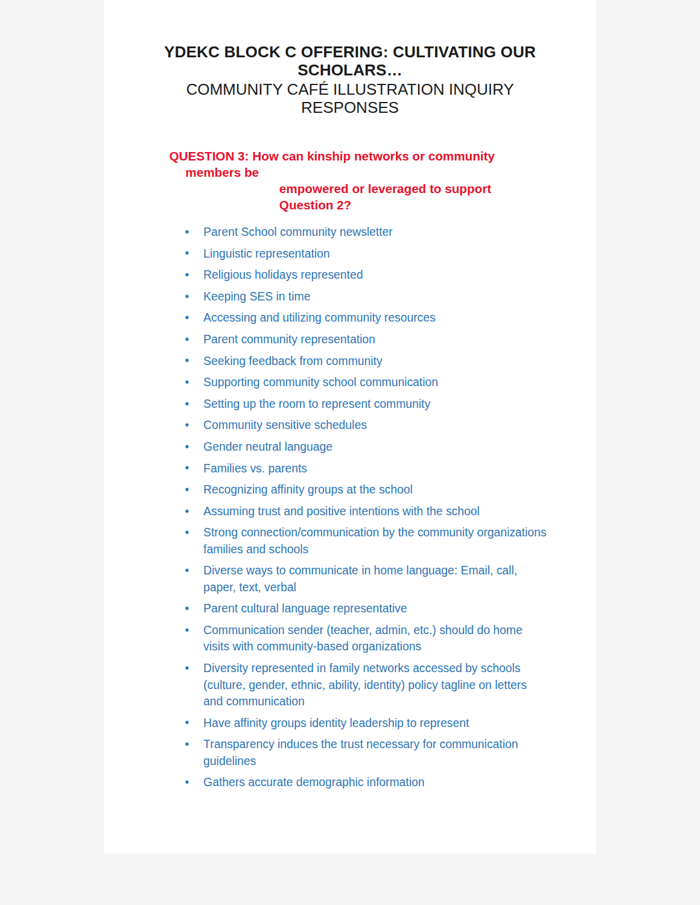YDEKC BLOCK C OFFERING: CULTIVATING OUR SCHOLARS…
COMMUNITY CAFÉ ILLUSTRATION INQUIRY RESPONSES
QUESTION 3: How can kinship networks or community members be empowered or leveraged to support Question 2?
Parent School community newsletter
Linguistic representation
Religious holidays represented
Keeping SES in time
Accessing and utilizing community resources
Parent community representation
Seeking feedback from community
Supporting community school communication
Setting up the room to represent community
Community sensitive schedules
Gender neutral language
Families vs. parents
Recognizing affinity groups at the school
Assuming trust and positive intentions with the school
Strong connection/communication by the community organizations families and schools
Diverse ways to communicate in home language: Email, call, paper, text, verbal
Parent cultural language representative
Communication sender (teacher, admin, etc.) should do home visits with community-based organizations
Diversity represented in family networks accessed by schools (culture, gender, ethnic, ability, identity) policy tagline on letters and communication
Have affinity groups identity leadership to represent
Transparency induces the trust necessary for communication guidelines
Gathers accurate demographic information